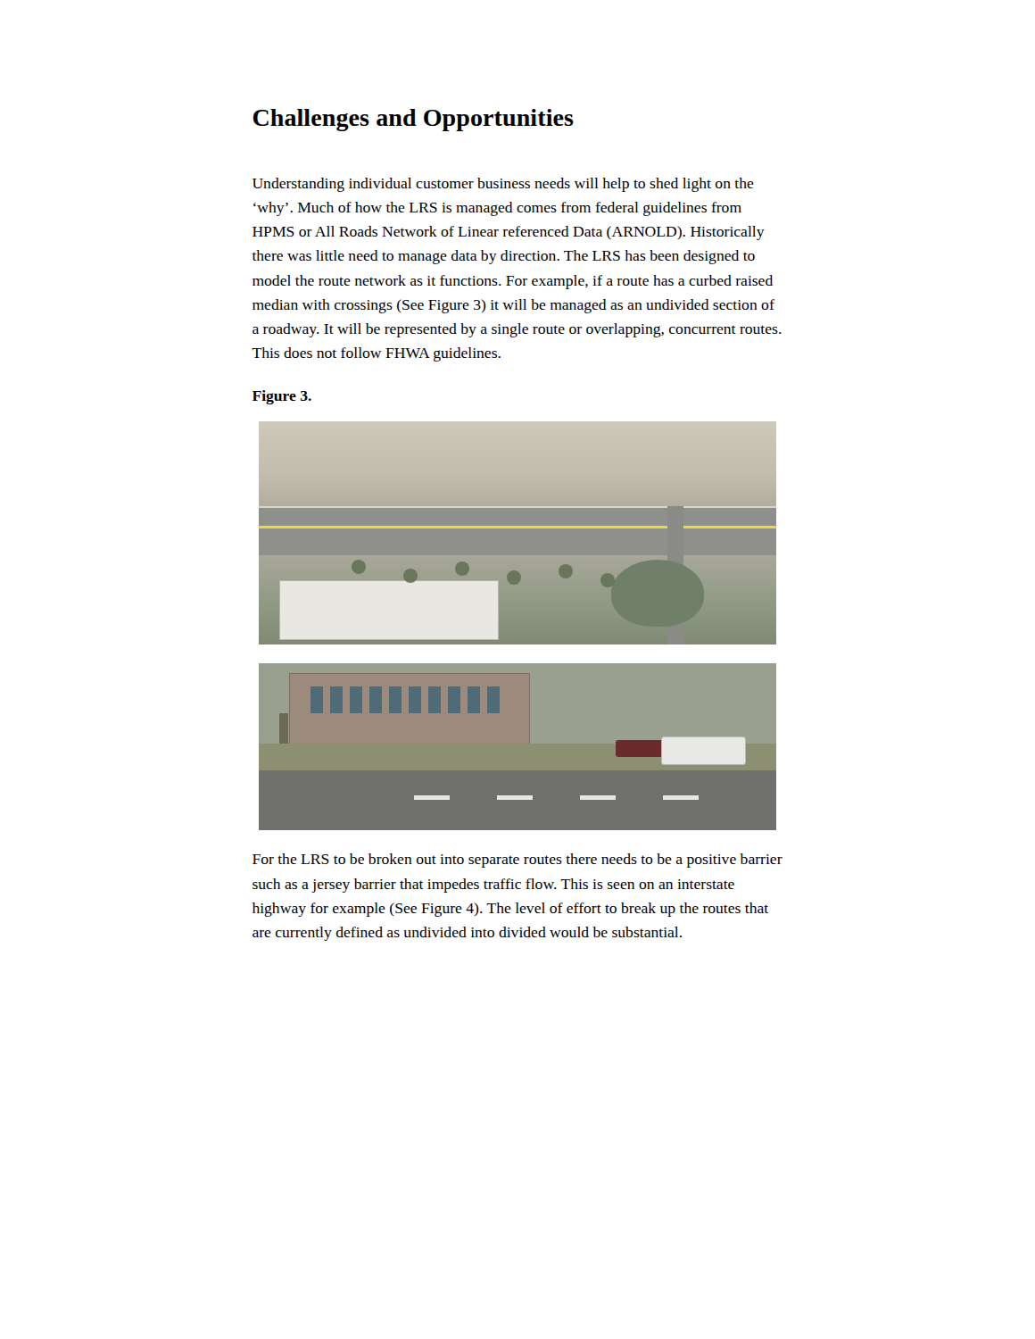Challenges and Opportunities
Understanding individual customer business needs will help to shed light on the ‘why’. Much of how the LRS is managed comes from federal guidelines from HPMS or All Roads Network of Linear referenced Data (ARNOLD). Historically there was little need to manage data by direction. The LRS has been designed to model the route network as it functions. For example, if a route has a curbed raised median with crossings (See Figure 3) it will be managed as an undivided section of a roadway. It will be represented by a single route or overlapping, concurrent routes. This does not follow FHWA guidelines.
Figure 3.
For the LRS to be broken out into separate routes there needs to be a positive barrier such as a jersey barrier that impedes traffic flow. This is seen on an interstate highway for example (See Figure 4). The level of effort to break up the routes that are currently defined as undivided into divided would be substantial.